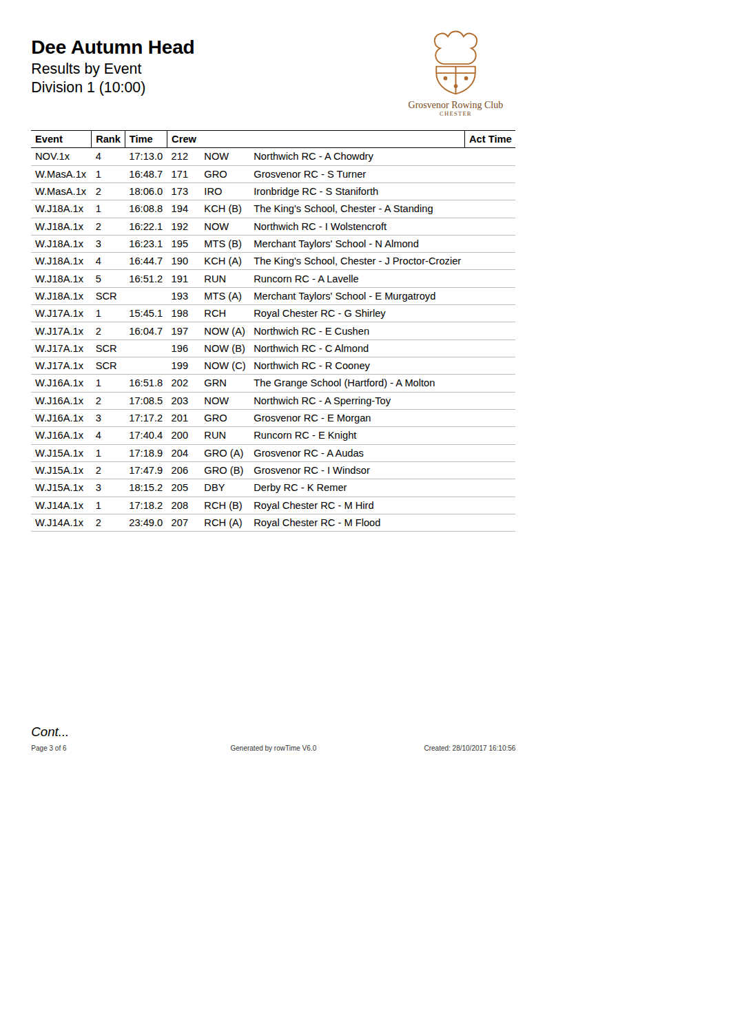Grosvenor Rowing ClubCHESTER
Dee Autumn Head
Results by Event
Division 1 (10:00)
| Event | Rank | Time | Crew | | | Act Time |
| --- | --- | --- | --- | --- | --- | --- |
| NOV.1x | 4 | 17:13.0 | 212 | NOW | Northwich RC - A Chowdry | |
| W.MasA.1x | 1 | 16:48.7 | 171 | GRO | Grosvenor RC - S Turner | |
| W.MasA.1x | 2 | 18:06.0 | 173 | IRO | Ironbridge RC - S Staniforth | |
| W.J18A.1x | 1 | 16:08.8 | 194 | KCH (B) | The King's School, Chester - A Standing | |
| W.J18A.1x | 2 | 16:22.1 | 192 | NOW | Northwich RC - I Wolstencroft | |
| W.J18A.1x | 3 | 16:23.1 | 195 | MTS (B) | Merchant Taylors' School - N Almond | |
| W.J18A.1x | 4 | 16:44.7 | 190 | KCH (A) | The King's School, Chester - J Proctor-Crozier | |
| W.J18A.1x | 5 | 16:51.2 | 191 | RUN | Runcorn RC - A Lavelle | |
| W.J18A.1x | SCR | | 193 | MTS (A) | Merchant Taylors' School - E Murgatroyd | |
| W.J17A.1x | 1 | 15:45.1 | 198 | RCH | Royal Chester RC - G Shirley | |
| W.J17A.1x | 2 | 16:04.7 | 197 | NOW (A) | Northwich RC - E Cushen | |
| W.J17A.1x | SCR | | 196 | NOW (B) | Northwich RC - C Almond | |
| W.J17A.1x | SCR | | 199 | NOW (C) | Northwich RC - R Cooney | |
| W.J16A.1x | 1 | 16:51.8 | 202 | GRN | The Grange School (Hartford) - A Molton | |
| W.J16A.1x | 2 | 17:08.5 | 203 | NOW | Northwich RC - A Sperring-Toy | |
| W.J16A.1x | 3 | 17:17.2 | 201 | GRO | Grosvenor RC - E Morgan | |
| W.J16A.1x | 4 | 17:40.4 | 200 | RUN | Runcorn RC - E Knight | |
| W.J15A.1x | 1 | 17:18.9 | 204 | GRO (A) | Grosvenor RC - A Audas | |
| W.J15A.1x | 2 | 17:47.9 | 206 | GRO (B) | Grosvenor RC - I Windsor | |
| W.J15A.1x | 3 | 18:15.2 | 205 | DBY | Derby RC - K Remer | |
| W.J14A.1x | 1 | 17:18.2 | 208 | RCH (B) | Royal Chester RC - M Hird | |
| W.J14A.1x | 2 | 23:49.0 | 207 | RCH (A) | Royal Chester RC - M Flood | |
Cont...
Page 3 of 6
Generated by rowTime V6.0
Created: 28/10/2017 16:10:56